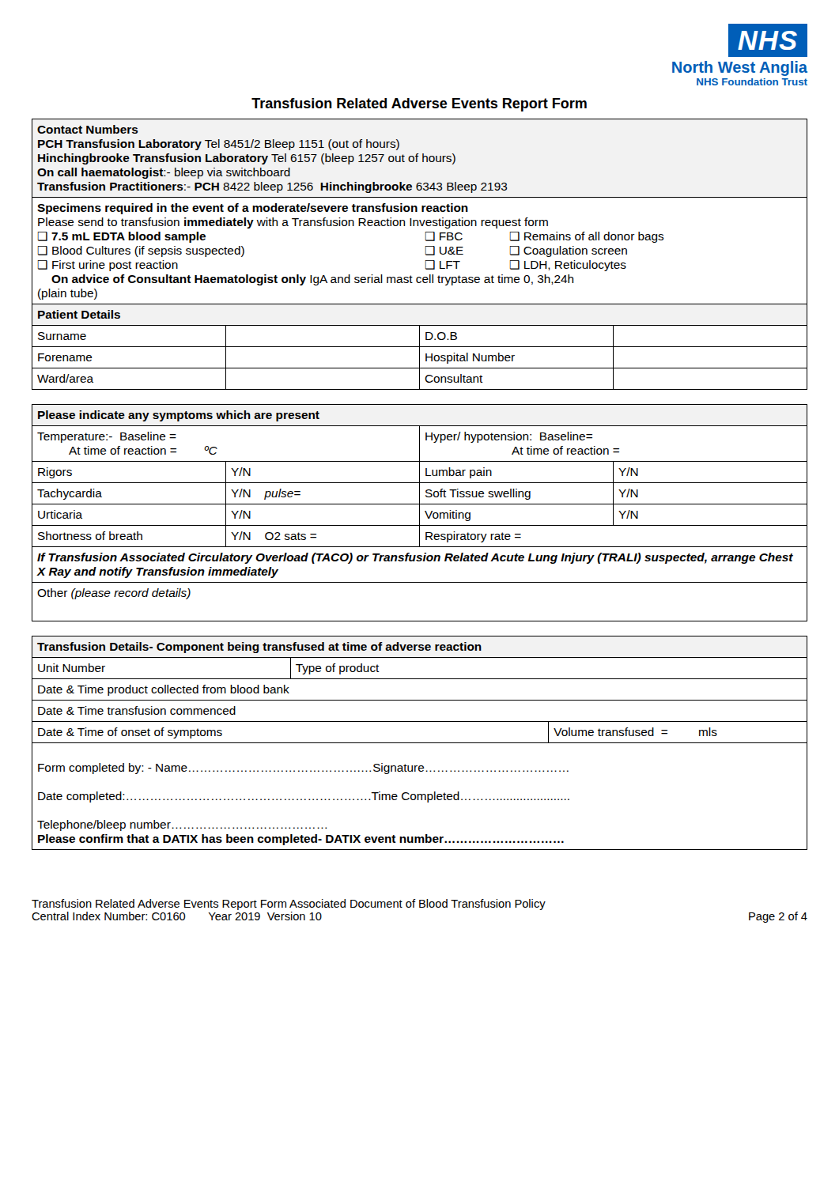NHS
North West Anglia
NHS Foundation Trust
Transfusion Related Adverse Events Report Form
| Contact Numbers PCH Transfusion Laboratory Tel 8451/2 Bleep 1151 (out of hours) Hinchingbrooke Transfusion Laboratory Tel 6157 (bleep 1257 out of hours) On call haematologist :- bleep via switchboard Transfusion Practitioners :- PCH 8422 bleep 1256 Hinchingbrooke 6343 Bleep 2193 |
| Specimens required in the event of a moderate/severe transfusion reaction Please send to transfusion immediately with a Transfusion Reaction Investigation request form 7.5 mL EDTA blood sample FBC Remains of all donor bags Blood Cultures (if sepsis suspected) U&E Coagulation screen First urine post reaction LFT LDH, Reticulocytes On advice of Consultant Haematologist only IgA and serial mast cell tryptase at time 0, 3h,24h (plain tube) |
| Patient Details |
| Surname | | D.O.B | |
| Forename | | Hospital Number | |
| Ward/area | | Consultant | |
| Please indicate any symptoms which are present |
| Temperature:- Baseline = At time of reaction = ºC | Hyper/ hypotension: Baseline= At time of reaction = |
| Rigors | Y/N | Lumbar pain | Y/N |
| Tachycardia | Y/N pulse= | Soft Tissue swelling | Y/N |
| Urticaria | Y/N | Vomiting | Y/N |
| Shortness of breath | Y/N O2 sats = | Respiratory rate = |
| If Transfusion Associated Circulatory Overload (TACO) or Transfusion Related Acute Lung Injury (TRALI) suspected, arrange Chest X Ray and notify Transfusion immediately |
| Other (please record details) |
| Transfusion Details- Component being transfused at time of adverse reaction |
| Unit Number | Type of product |
| Date & Time product collected from blood bank |
| Date & Time transfusion commenced |
| Date & Time of onset of symptoms | Volume transfused = mls |
| Form completed by: - Name…………………………………….…Signature……………………………… Date completed:…………………………………………………….Time Completed………...................... Telephone/bleep number………………………………… Please confirm that a DATIX has been completed- DATIX event number………………………… |
Transfusion Related Adverse Events Report Form Associated Document of Blood Transfusion Policy
Central Index Number: C0160 Year 2019 Version 10 Page 2 of 4